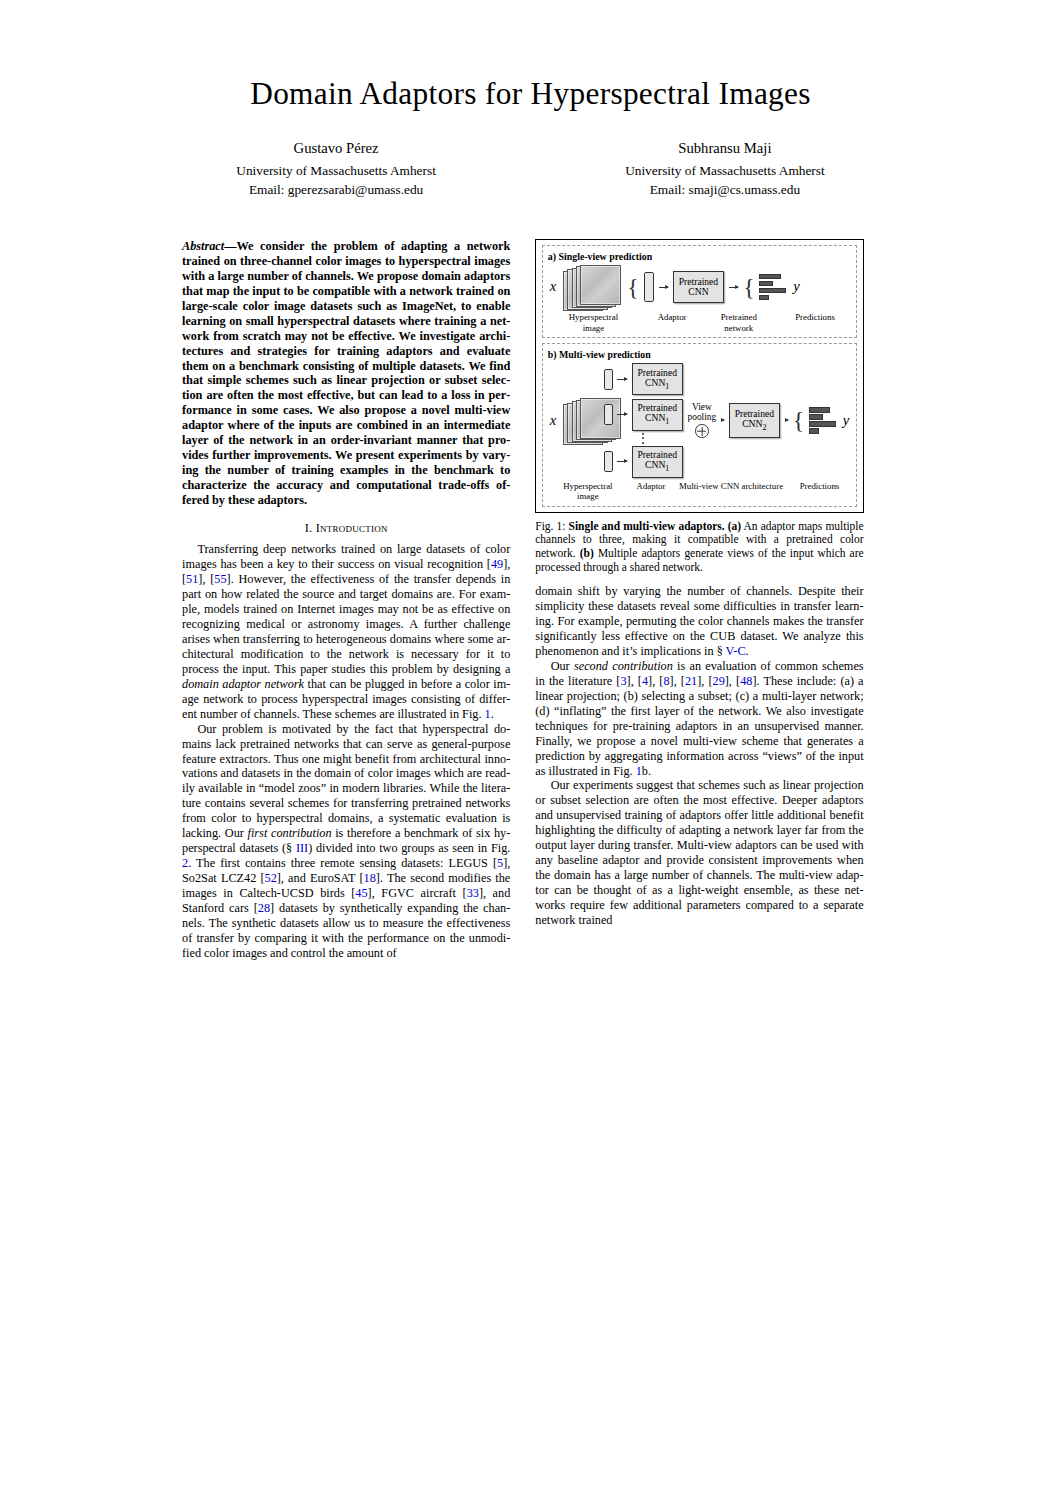Domain Adaptors for Hyperspectral Images
Gustavo Pérez
University of Massachusetts Amherst
Email: gperezsarabi@umass.edu
Subhransu Maji
University of Massachusetts Amherst
Email: smaji@cs.umass.edu
Abstract—We consider the problem of adapting a network trained on three-channel color images to hyperspectral images with a large number of channels. We propose domain adaptors that map the input to be compatible with a network trained on large-scale color image datasets such as ImageNet, to enable learning on small hyperspectral datasets where training a network from scratch may not be effective. We investigate architectures and strategies for training adaptors and evaluate them on a benchmark consisting of multiple datasets. We find that simple schemes such as linear projection or subset selection are often the most effective, but can lead to a loss in performance in some cases. We also propose a novel multi-view adaptor where of the inputs are combined in an intermediate layer of the network in an order-invariant manner that provides further improvements. We present experiments by varying the number of training examples in the benchmark to characterize the accuracy and computational trade-offs offered by these adaptors.
I. Introduction
Transferring deep networks trained on large datasets of color images has been a key to their success on visual recognition [49], [51], [55]. However, the effectiveness of the transfer depends in part on how related the source and target domains are. For example, models trained on Internet images may not be as effective on recognizing medical or astronomy images. A further challenge arises when transferring to heterogeneous domains where some architectural modification to the network is necessary for it to process the input. This paper studies this problem by designing a domain adaptor network that can be plugged in before a color image network to process hyperspectral images consisting of different number of channels. These schemes are illustrated in Fig. 1.
Our problem is motivated by the fact that hyperspectral domains lack pretrained networks that can serve as general-purpose feature extractors. Thus one might benefit from architectural innovations and datasets in the domain of color images which are readily available in “model zoos” in modern libraries. While the literature contains several schemes for transferring pretrained networks from color to hyperspectral domains, a systematic evaluation is lacking. Our first contribution is therefore a benchmark of six hyperspectral datasets (§ III) divided into two groups as seen in Fig. 2. The first contains three remote sensing datasets: LEGUS [5], So2Sat LCZ42 [52], and EuroSAT [18]. The second modifies the images in Caltech-UCSD birds [45], FGVC aircraft [33], and Stanford cars [28] datasets by synthetically expanding the channels. The synthetic datasets allow us to measure the effectiveness of transfer by comparing it with the performance on the unmodified color images and control the amount of
a) Single-view prediction
x
{
Pretrained
CNN
{
y
Hyperspectral
image Adaptor Pretrained
network Predictions
b) Multi-view prediction
x
{
Pretrained
CNN1
Pretrained
CNN1
⋮
Pretrained
CNN1
View
pooling
Pretrained
CNN2
{
y
Hyperspectral
image Adaptor Multi-view CNN architecture Predictions
Fig. 1: Single and multi-view adaptors. (a) An adaptor maps multiple channels to three, making it compatible with a pretrained color network. (b) Multiple adaptors generate views of the input which are processed through a shared network.
domain shift by varying the number of channels. Despite their simplicity these datasets reveal some difficulties in transfer learning. For example, permuting the color channels makes the transfer significantly less effective on the CUB dataset. We analyze this phenomenon and it’s implications in § V-C.
Our second contribution is an evaluation of common schemes in the literature [3], [4], [8], [21], [29], [48]. These include: (a) a linear projection; (b) selecting a subset; (c) a multi-layer network; (d) “inflating” the first layer of the network. We also investigate techniques for pre-training adaptors in an unsupervised manner. Finally, we propose a novel multi-view scheme that generates a prediction by aggregating information across “views” of the input as illustrated in Fig. 1b.
Our experiments suggest that schemes such as linear projection or subset selection are often the most effective. Deeper adaptors and unsupervised training of adaptors offer little additional benefit highlighting the difficulty of adapting a network layer far from the output layer during transfer. Multi-view adaptors can be used with any baseline adaptor and provide consistent improvements when the domain has a large number of channels. The multi-view adaptor can be thought of as a light-weight ensemble, as these networks require few additional parameters compared to a separate network trained